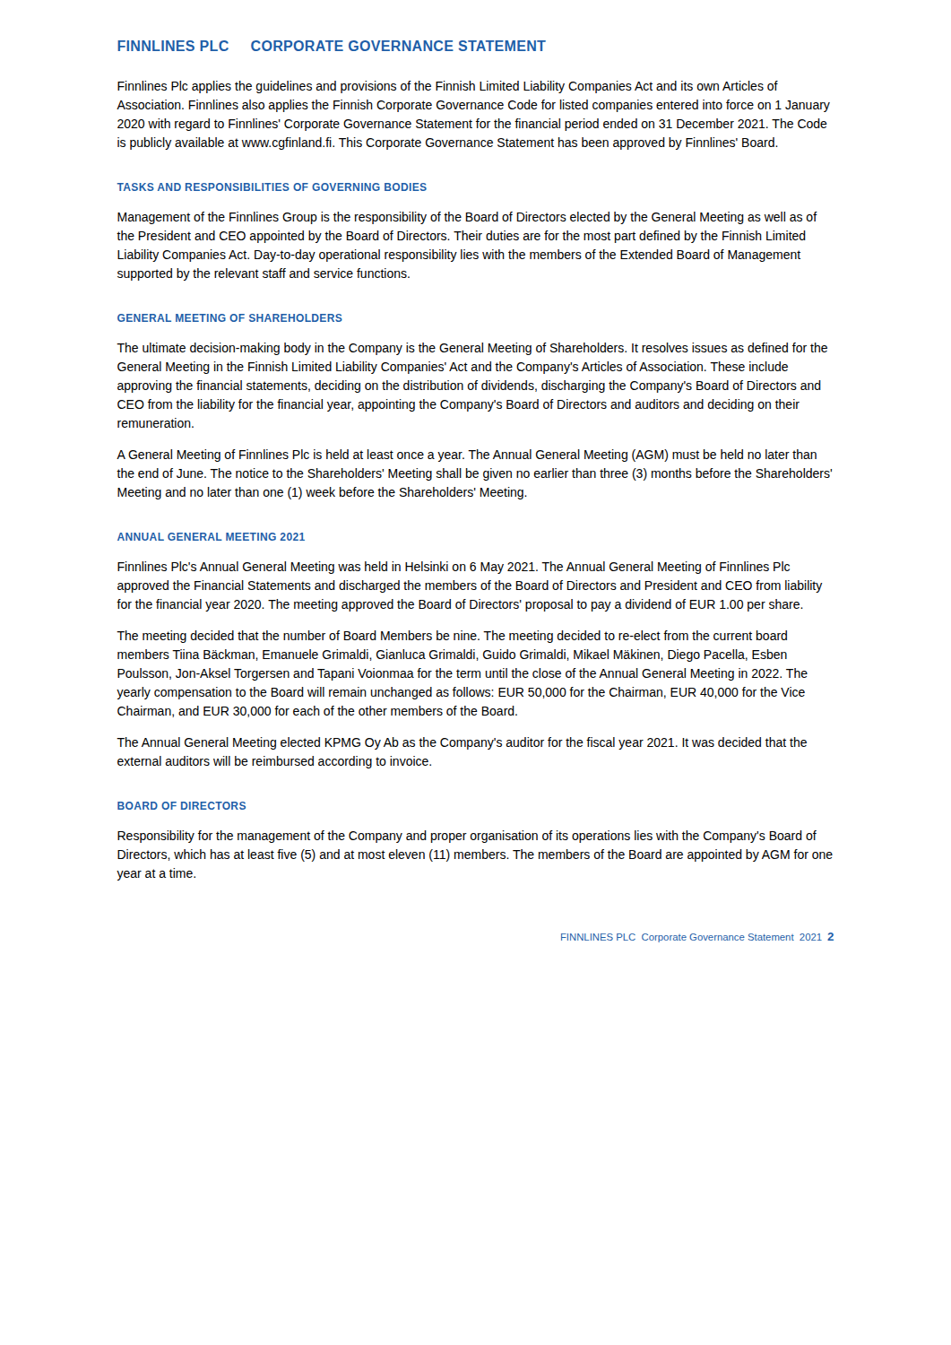FINNLINES PLC CORPORATE GOVERNANCE STATEMENT
Finnlines Plc applies the guidelines and provisions of the Finnish Limited Liability Companies Act and its own Articles of Association. Finnlines also applies the Finnish Corporate Governance Code for listed companies entered into force on 1 January 2020 with regard to Finnlines' Corporate Governance Statement for the financial period ended on 31 December 2021. The Code is publicly available at www.cgfinland.fi. This Corporate Governance Statement has been approved by Finnlines' Board.
TASKS AND RESPONSIBILITIES OF GOVERNING BODIES
Management of the Finnlines Group is the responsibility of the Board of Directors elected by the General Meeting as well as of the President and CEO appointed by the Board of Directors. Their duties are for the most part defined by the Finnish Limited Liability Companies Act. Day-to-day operational responsibility lies with the members of the Extended Board of Management supported by the relevant staff and service functions.
GENERAL MEETING OF SHAREHOLDERS
The ultimate decision-making body in the Company is the General Meeting of Shareholders. It resolves issues as defined for the General Meeting in the Finnish Limited Liability Companies' Act and the Company's Articles of Association. These include approving the financial statements, deciding on the distribution of dividends, discharging the Company's Board of Directors and CEO from the liability for the financial year, appointing the Company's Board of Directors and auditors and deciding on their remuneration.
A General Meeting of Finnlines Plc is held at least once a year. The Annual General Meeting (AGM) must be held no later than the end of June. The notice to the Shareholders' Meeting shall be given no earlier than three (3) months before the Shareholders' Meeting and no later than one (1) week before the Shareholders' Meeting.
ANNUAL GENERAL MEETING 2021
Finnlines Plc's Annual General Meeting was held in Helsinki on 6 May 2021. The Annual General Meeting of Finnlines Plc approved the Financial Statements and discharged the members of the Board of Directors and President and CEO from liability for the financial year 2020. The meeting approved the Board of Directors' proposal to pay a dividend of EUR 1.00 per share.
The meeting decided that the number of Board Members be nine. The meeting decided to re-elect from the current board members Tiina Bäckman, Emanuele Grimaldi, Gianluca Grimaldi, Guido Grimaldi, Mikael Mäkinen, Diego Pacella, Esben Poulsson, Jon-Aksel Torgersen and Tapani Voionmaa for the term until the close of the Annual General Meeting in 2022. The yearly compensation to the Board will remain unchanged as follows: EUR 50,000 for the Chairman, EUR 40,000 for the Vice Chairman, and EUR 30,000 for each of the other members of the Board.
The Annual General Meeting elected KPMG Oy Ab as the Company's auditor for the fiscal year 2021. It was decided that the external auditors will be reimbursed according to invoice.
BOARD OF DIRECTORS
Responsibility for the management of the Company and proper organisation of its operations lies with the Company's Board of Directors, which has at least five (5) and at most eleven (11) members. The members of the Board are appointed by AGM for one year at a time.
FINNLINES PLC Corporate Governance Statement 20212